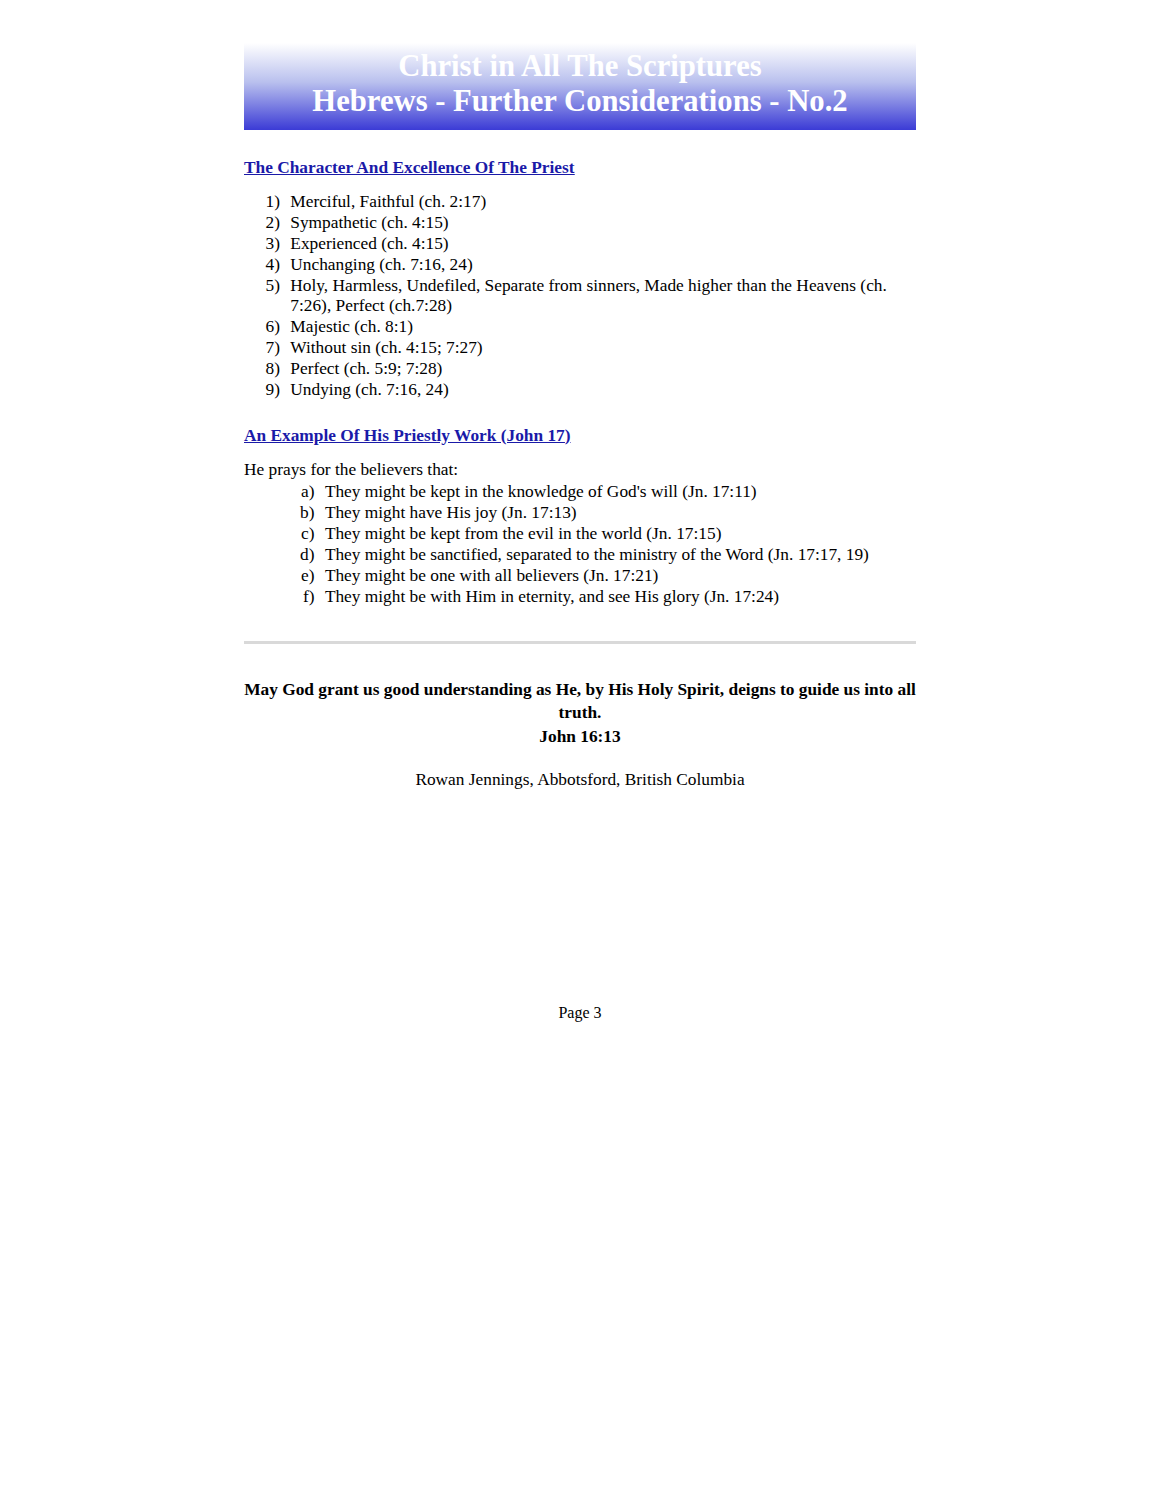Christ in All The Scriptures
Hebrews - Further Considerations - No.2
The Character And Excellence Of The Priest
Merciful, Faithful (ch. 2:17)
Sympathetic (ch. 4:15)
Experienced (ch. 4:15)
Unchanging (ch. 7:16, 24)
Holy, Harmless, Undefiled, Separate from sinners, Made higher than the Heavens (ch. 7:26), Perfect (ch.7:28)
Majestic (ch. 8:1)
Without sin (ch. 4:15; 7:27)
Perfect (ch. 5:9; 7:28)
Undying (ch. 7:16, 24)
An Example Of His Priestly Work (John 17)
He prays for the believers that:
They might be kept in the knowledge of God's will (Jn. 17:11)
They might have His joy (Jn. 17:13)
They might be kept from the evil in the world (Jn. 17:15)
They might be sanctified, separated to the ministry of the Word (Jn. 17:17, 19)
They might be one with all believers (Jn. 17:21)
They might be with Him in eternity, and see His glory (Jn. 17:24)
May God grant us good understanding as He, by His Holy Spirit, deigns to guide us into all truth.
John 16:13
Rowan Jennings, Abbotsford, British Columbia
Page 3